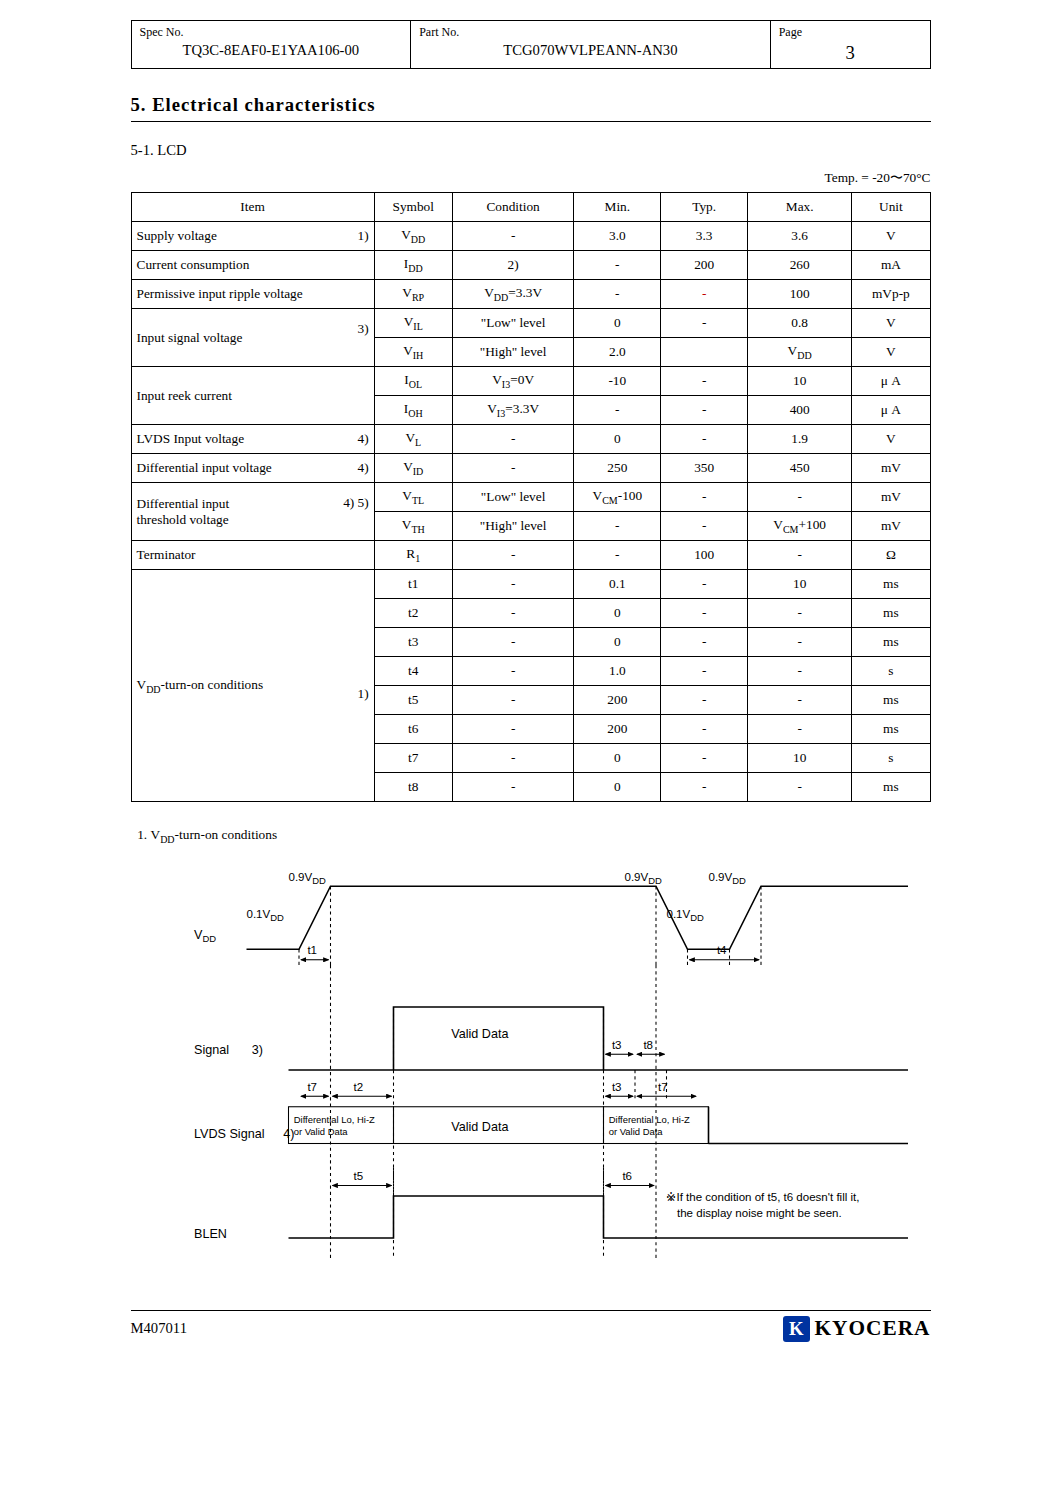| Spec No. TQ3C-8EAF0-E1YAA106-00 | Part No. TCG070WVLPEANN-AN30 | Page 3 |
5. Electrical characteristics
5-1. LCD
Temp. = -20〜70°C
| Item | Symbol | Condition | Min. | Typ. | Max. | Unit |
| --- | --- | --- | --- | --- | --- | --- |
| Supply voltage 1) | V DD | - | 3.0 | 3.3 | 3.6 | V |
| Current consumption | I DD | 2) | - | 200 | 260 | mA |
| Permissive input ripple voltage | V RP | V DD =3.3V | - | - | 100 | mVp-p |
| Input signal voltage 3) | V IL | "Low" level | 0 | - | 0.8 | V |
| V IH | "High" level | 2.0 | | V DD | V |
| Input reek current | I OL | V I3 =0V | -10 | - | 10 | μ A |
| I OH | V I3 =3.3V | - | - | 400 | μ A |
| LVDS Input voltage 4) | V L | - | 0 | - | 1.9 | V |
| Differential input voltage 4) | V ID | - | 250 | 350 | 450 | mV |
| Differential input threshold voltage 4) 5) | V TL | "Low" level | V CM -100 | - | - | mV |
| V TH | "High" level | - | - | V CM +100 | mV |
| Terminator | R 1 | - | - | 100 | - | Ω |
| V DD -turn-on conditions 1) | t1 | - | 0.1 | - | 10 | ms |
| t2 | - | 0 | - | - | ms |
| t3 | - | 0 | - | - | ms |
| t4 | - | 1.0 | - | - | s |
| t5 | - | 200 | - | - | ms |
| t6 | - | 200 | - | - | ms |
| t7 | - | 0 | - | 10 | s |
| t8 | - | 0 | - | - | ms |
VDD-turn-on conditions
VDD 0.9VDD 0.1VDD 0.9VDD 0.9VDD 0.1VDD t1 t4 Signal 3) Valid Data t3 t8 t7 t2 t3 t7 LVDS Signal 4) Differential Lo, Hi-Z or Valid Data Valid Data Differential Lo, Hi-Z or Valid Data BLEN t5 t6 ※If the condition of t5, t6 doesn't fill it, the display noise might be seen.
M407011
KKYOCERA